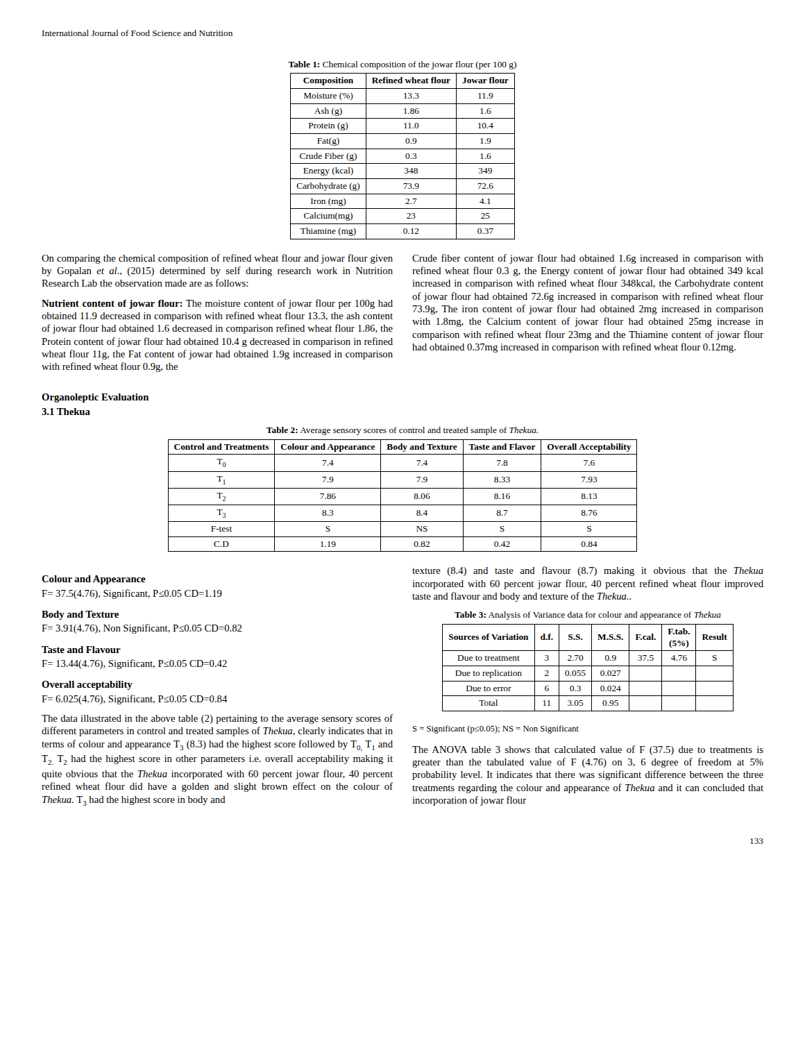International Journal of Food Science and Nutrition
Table 1: Chemical composition of the jowar flour (per 100 g)
| Composition | Refined wheat flour | Jowar flour |
| --- | --- | --- |
| Moisture (%) | 13.3 | 11.9 |
| Ash (g) | 1.86 | 1.6 |
| Protein (g) | 11.0 | 10.4 |
| Fat(g) | 0.9 | 1.9 |
| Crude Fiber (g) | 0.3 | 1.6 |
| Energy (kcal) | 348 | 349 |
| Carbohydrate (g) | 73.9 | 72.6 |
| Iron (mg) | 2.7 | 4.1 |
| Calcium(mg) | 23 | 25 |
| Thiamine (mg) | 0.12 | 0.37 |
On comparing the chemical composition of refined wheat flour and jowar flour given by Gopalan et al., (2015) determined by self during research work in Nutrition Research Lab the observation made are as follows:
Nutrient content of jowar flour: The moisture content of jowar flour per 100g had obtained 11.9 decreased in comparison with refined wheat flour 13.3, the ash content of jowar flour had obtained 1.6 decreased in comparison refined wheat flour 1.86, the Protein content of jowar flour had obtained 10.4 g decreased in comparison in refined wheat flour 11g, the Fat content of jowar had obtained 1.9g increased in comparison with refined wheat flour 0.9g, the
Crude fiber content of jowar flour had obtained 1.6g increased in comparison with refined wheat flour 0.3 g, the Energy content of jowar flour had obtained 349 kcal increased in comparison with refined wheat flour 348kcal, the Carbohydrate content of jowar flour had obtained 72.6g increased in comparison with refined wheat flour 73.9g, The iron content of jowar flour had obtained 2mg increased in comparison with 1.8mg, the Calcium content of jowar flour had obtained 25mg increase in comparison with refined wheat flour 23mg and the Thiamine content of jowar flour had obtained 0.37mg increased in comparison with refined wheat flour 0.12mg.
Organoleptic Evaluation
3.1 Thekua
Table 2: Average sensory scores of control and treated sample of Thekua.
| Control and Treatments | Colour and Appearance | Body and Texture | Taste and Flavor | Overall Acceptability |
| --- | --- | --- | --- | --- |
| T 0 | 7.4 | 7.4 | 7.8 | 7.6 |
| T 1 | 7.9 | 7.9 | 8.33 | 7.93 |
| T 2 | 7.86 | 8.06 | 8.16 | 8.13 |
| T 3 | 8.3 | 8.4 | 8.7 | 8.76 |
| F-test | S | NS | S | S |
| C.D | 1.19 | 0.82 | 0.42 | 0.84 |
Colour and Appearance
F= 37.5(4.76), Significant, P≤0.05 CD=1.19
Body and Texture
F= 3.91(4.76), Non Significant, P≤0.05 CD=0.82
Taste and Flavour
F= 13.44(4.76), Significant, P≤0.05 CD=0.42
Overall acceptability
F= 6.025(4.76), Significant, P≤0.05 CD=0.84
The data illustrated in the above table (2) pertaining to the average sensory scores of different parameters in control and treated samples of Thekua, clearly indicates that in terms of colour and appearance T3 (8.3) had the highest score followed by T0, T1 and T2. T2 had the highest score in other parameters i.e. overall acceptability making it quite obvious that the Thekua incorporated with 60 percent jowar flour, 40 percent refined wheat flour did have a golden and slight brown effect on the colour of Thekua. T3 had the highest score in body and
texture (8.4) and taste and flavour (8.7) making it obvious that the Thekua incorporated with 60 percent jowar flour, 40 percent refined wheat flour improved taste and flavour and body and texture of the Thekua..
Table 3: Analysis of Variance data for colour and appearance of Thekua
| Sources of Variation | d.f. | S.S. | M.S.S. | F.cal. | F.tab. (5%) | Result |
| --- | --- | --- | --- | --- | --- | --- |
| Due to treatment | 3 | 2.70 | 0.9 | 37.5 | 4.76 | S |
| Due to replication | 2 | 0.055 | 0.027 | | | |
| Due to error | 6 | 0.3 | 0.024 | | | |
| Total | 11 | 3.05 | 0.95 | | | |
S = Significant (p≤0.05); NS = Non Significant
The ANOVA table 3 shows that calculated value of F (37.5) due to treatments is greater than the tabulated value of F (4.76) on 3, 6 degree of freedom at 5% probability level. It indicates that there was significant difference between the three treatments regarding the colour and appearance of Thekua and it can concluded that incorporation of jowar flour
133